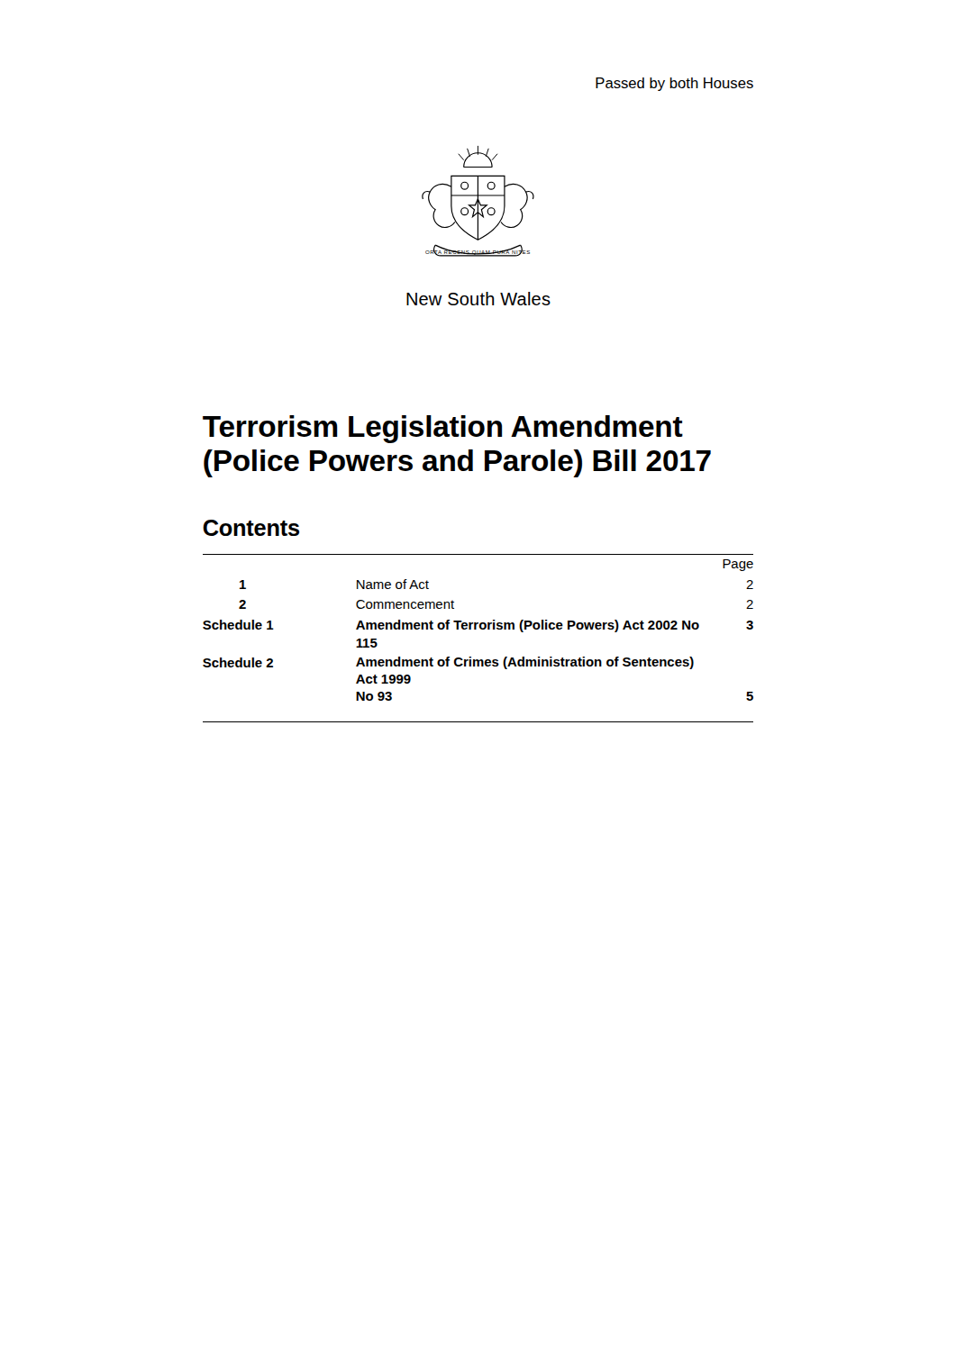Passed by both Houses
ORTA RECENS QUAM PURA NITES
New South Wales
Terrorism Legislation Amendment (Police Powers and Parole) Bill 2017
Contents
| | | | Page |
| | 1 | Name of Act | 2 |
| | 2 | Commencement | 2 |
| Schedule 1 | Amendment of Terrorism (Police Powers) Act 2002 No 115 | 3 |
| Schedule 2 | Amendment of Crimes (Administration of Sentences) Act 1999 No 93 | 5 |